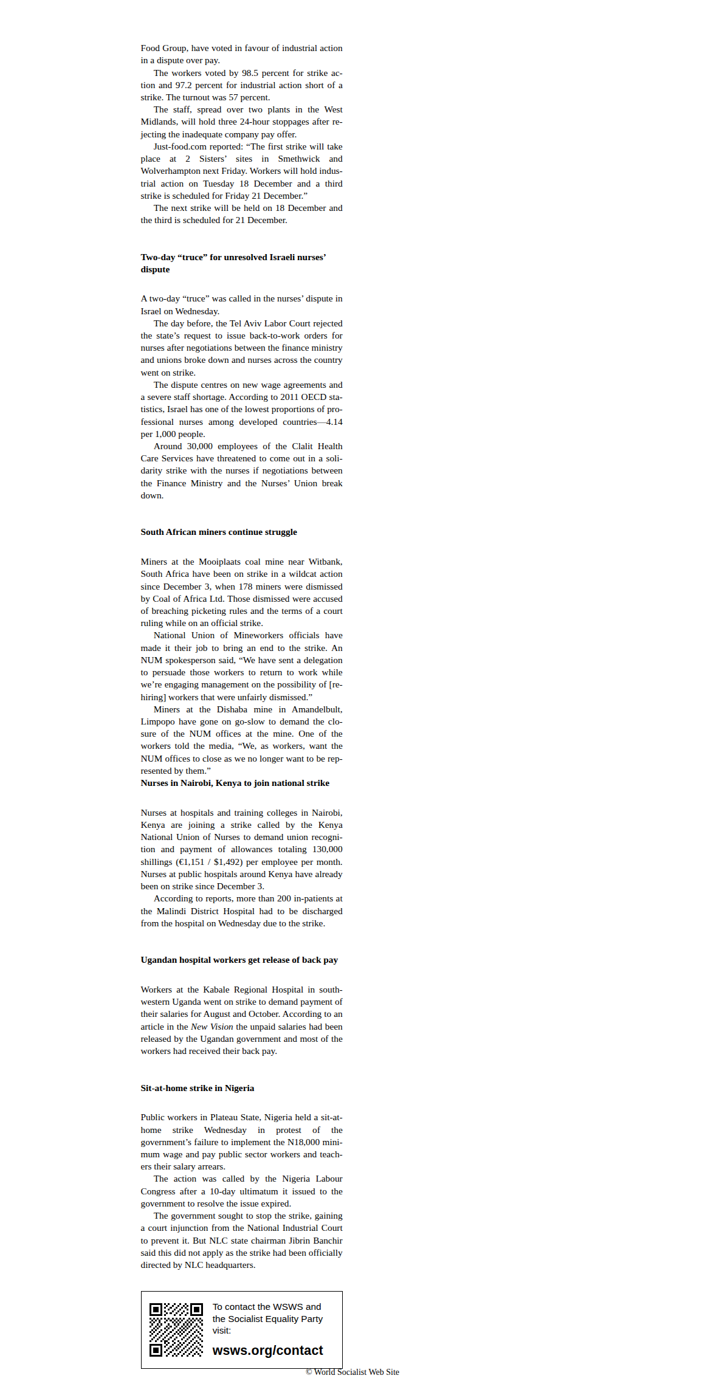Food Group, have voted in favour of industrial action in a dispute over pay.
The workers voted by 98.5 percent for strike action and 97.2 percent for industrial action short of a strike. The turnout was 57 percent.
The staff, spread over two plants in the West Midlands, will hold three 24-hour stoppages after rejecting the inadequate company pay offer.
Just-food.com reported: “The first strike will take place at 2 Sisters’ sites in Smethwick and Wolverhampton next Friday. Workers will hold industrial action on Tuesday 18 December and a third strike is scheduled for Friday 21 December.”
The next strike will be held on 18 December and the third is scheduled for 21 December.
Two-day “truce” for unresolved Israeli nurses’ dispute
A two-day “truce” was called in the nurses’ dispute in Israel on Wednesday.
The day before, the Tel Aviv Labor Court rejected the state’s request to issue back-to-work orders for nurses after negotiations between the finance ministry and unions broke down and nurses across the country went on strike.
The dispute centres on new wage agreements and a severe staff shortage. According to 2011 OECD statistics, Israel has one of the lowest proportions of professional nurses among developed countries—4.14 per 1,000 people.
Around 30,000 employees of the Clalit Health Care Services have threatened to come out in a solidarity strike with the nurses if negotiations between the Finance Ministry and the Nurses’ Union break down.
South African miners continue struggle
Miners at the Mooiplaats coal mine near Witbank, South Africa have been on strike in a wildcat action since December 3, when 178 miners were dismissed by Coal of Africa Ltd. Those dismissed were accused of breaching picketing rules and the terms of a court ruling while on an official strike.
National Union of Mineworkers officials have made it their job to bring an end to the strike. An NUM spokesperson said, “We have sent a delegation to persuade those workers to return to work while we’re engaging management on the possibility of [rehiring] workers that were unfairly dismissed.”
Miners at the Dishaba mine in Amandelbult, Limpopo have gone on go-slow to demand the closure of the NUM offices at the mine. One of the workers told the media, “We, as workers, want the NUM offices to close as we no longer want to be represented by them.”
Nurses in Nairobi, Kenya to join national strike
Nurses at hospitals and training colleges in Nairobi, Kenya are joining a strike called by the Kenya National Union of Nurses to demand union recognition and payment of allowances totaling 130,000 shillings (€1,151 / $1,492) per employee per month. Nurses at public hospitals around Kenya have already been on strike since December 3.
According to reports, more than 200 in-patients at the Malindi District Hospital had to be discharged from the hospital on Wednesday due to the strike.
Ugandan hospital workers get release of back pay
Workers at the Kabale Regional Hospital in south-western Uganda went on strike to demand payment of their salaries for August and October. According to an article in the New Vision the unpaid salaries had been released by the Ugandan government and most of the workers had received their back pay.
Sit-at-home strike in Nigeria
Public workers in Plateau State, Nigeria held a sit-at-home strike Wednesday in protest of the government’s failure to implement the N18,000 minimum wage and pay public sector workers and teachers their salary arrears.
The action was called by the Nigeria Labour Congress after a 10-day ultimatum it issued to the government to resolve the issue expired.
The government sought to stop the strike, gaining a court injunction from the National Industrial Court to prevent it. But NLC state chairman Jibrin Banchir said this did not apply as the strike had been officially directed by NLC headquarters.
To contact the WSWS and the Socialist Equality Party visit: wsws.org/contact
© World Socialist Web Site